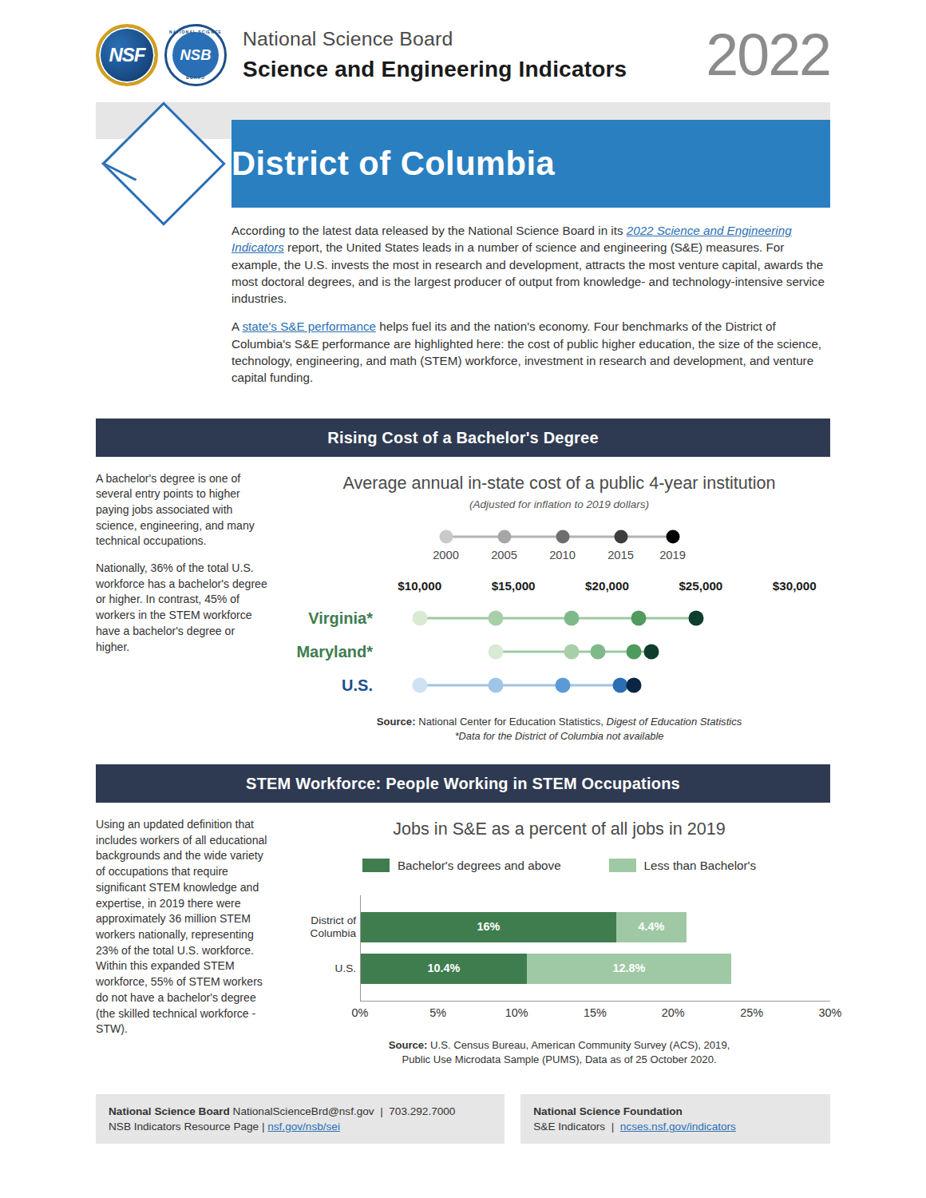NSF
National Science
NSB
Board
National Science Board
Science and Engineering Indicators
2022
District of Columbia
According to the latest data released by the National Science Board in its 2022 Science and Engineering Indicators report, the United States leads in a number of science and engineering (S&E) measures. For example, the U.S. invests the most in research and development, attracts the most venture capital, awards the most doctoral degrees, and is the largest producer of output from knowledge- and technology-intensive service industries.
A state's S&E performance helps fuel its and the nation's economy. Four benchmarks of the District of Columbia's S&E performance are highlighted here: the cost of public higher education, the size of the science, technology, engineering, and math (STEM) workforce, investment in research and development, and venture capital funding.
Rising Cost of a Bachelor's Degree
A bachelor's degree is one of several entry points to higher paying jobs associated with science, engineering, and many technical occupations.
Nationally, 36% of the total U.S. workforce has a bachelor's degree or higher. In contrast, 45% of workers in the STEM workforce have a bachelor's degree or higher.
Average annual in-state cost of a public 4-year institution
(Adjusted for inflation to 2019 dollars)
2000 2005 2010 2015 2019
$10,000 $15,000 $20,000 $25,000 $30,000
Virginia*
Maryland*
U.S.
Source: National Center for Education Statistics, Digest of Education Statistics
*Data for the District of Columbia not available
STEM Workforce: People Working in STEM Occupations
Using an updated definition that includes workers of all educational backgrounds and the wide variety of occupations that require significant STEM knowledge and expertise, in 2019 there were approximately 36 million STEM workers nationally, representing 23% of the total U.S. workforce. Within this expanded STEM workforce, 55% of STEM workers do not have a bachelor's degree (the skilled technical workforce - STW).
Jobs in S&E as a percent of all jobs in 2019
Bachelor's degrees and above
Less than Bachelor's
District of
Columbia
16%
4.4%
U.S.
10.4%
12.8%
0% 5% 10% 15% 20% 25% 30%
Source: U.S. Census Bureau, American Community Survey (ACS), 2019,
Public Use Microdata Sample (PUMS), Data as of 25 October 2020.
National Science Board NationalScienceBrd@nsf.gov | 703.292.7000
NSB Indicators Resource Page | nsf.gov/nsb/sei
National Science Foundation
S&E Indicators | ncses.nsf.gov/indicators